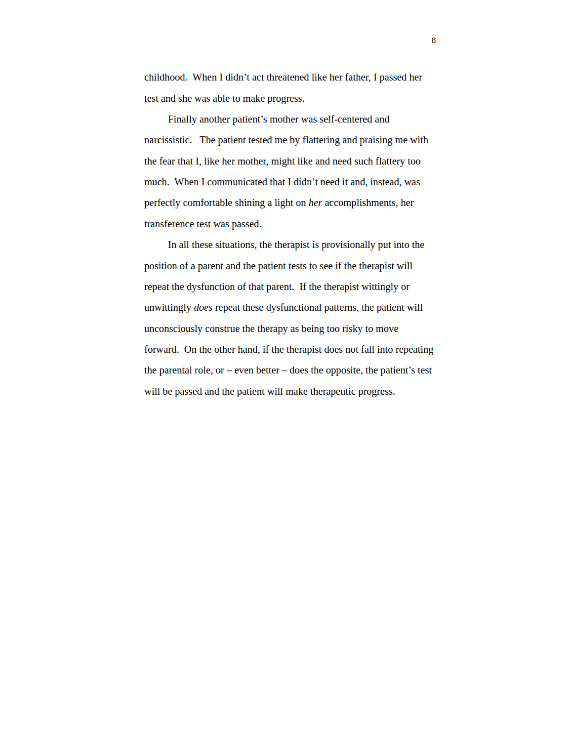8
childhood. When I didn’t act threatened like her father, I passed her test and she was able to make progress.
Finally another patient’s mother was self-centered and narcissistic. The patient tested me by flattering and praising me with the fear that I, like her mother, might like and need such flattery too much. When I communicated that I didn’t need it and, instead, was perfectly comfortable shining a light on her accomplishments, her transference test was passed.
In all these situations, the therapist is provisionally put into the position of a parent and the patient tests to see if the therapist will repeat the dysfunction of that parent. If the therapist wittingly or unwittingly does repeat these dysfunctional patterns, the patient will unconsciously construe the therapy as being too risky to move forward. On the other hand, if the therapist does not fall into repeating the parental role, or – even better – does the opposite, the patient’s test will be passed and the patient will make therapeutic progress.